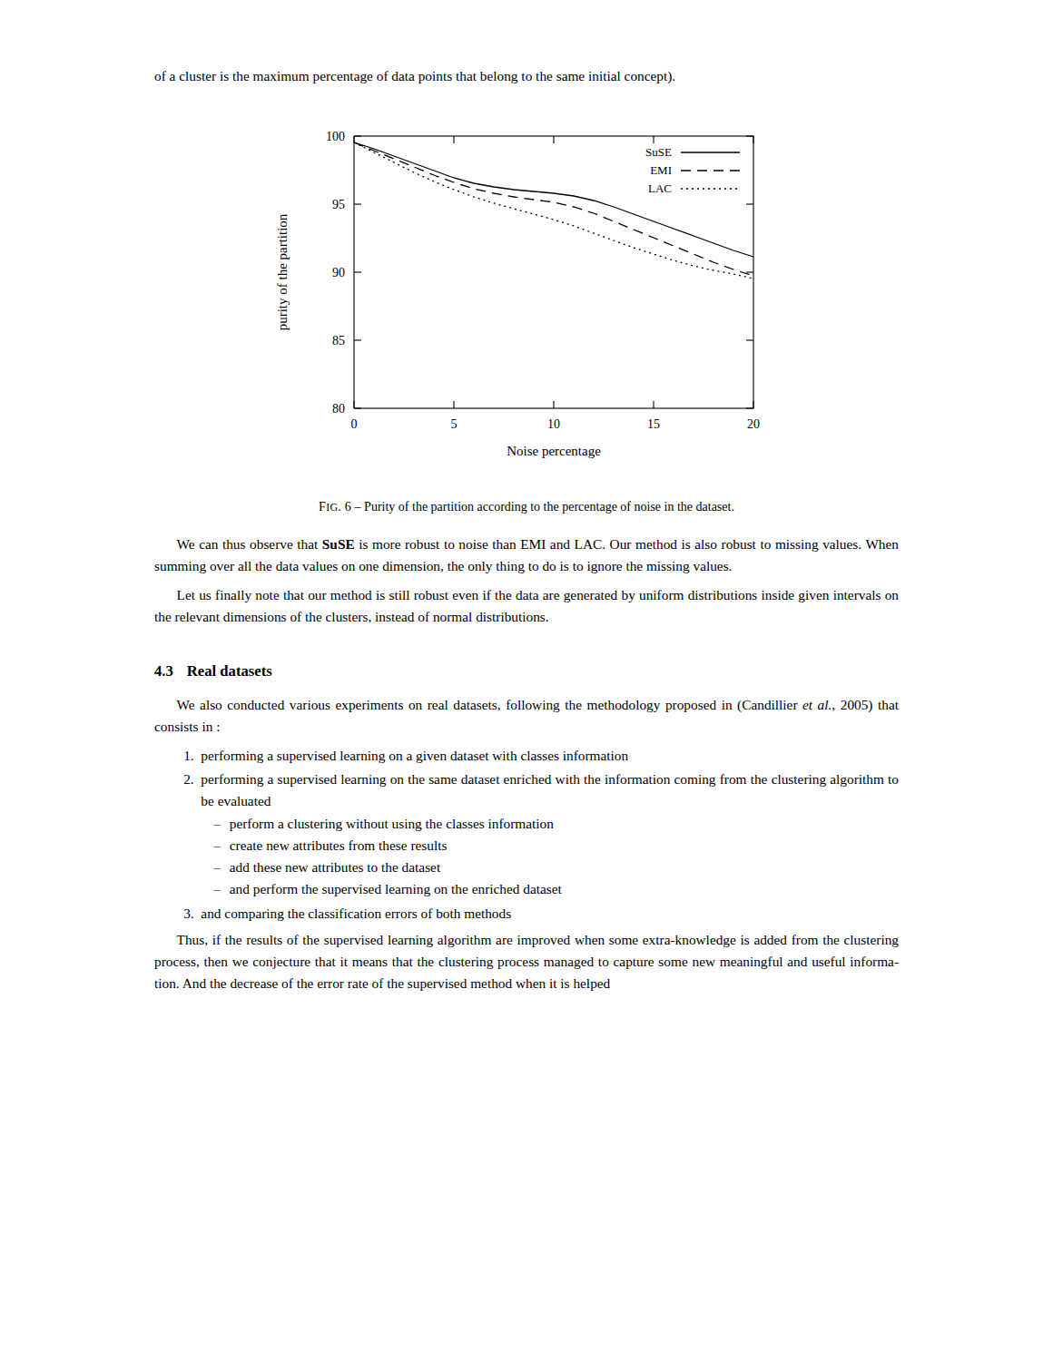of a cluster is the maximum percentage of data points that belong to the same initial concept).
100 95 90 85 80 0 5 10 15 20 Noise percentage purity of the partition SuSE EMI LAC
FIG. 6 – Purity of the partition according to the percentage of noise in the dataset.
We can thus observe that SuSE is more robust to noise than EMI and LAC. Our method is also robust to missing values. When summing over all the data values on one dimension, the only thing to do is to ignore the missing values.
Let us finally note that our method is still robust even if the data are generated by uniform distributions inside given intervals on the relevant dimensions of the clusters, instead of normal distributions.
4.3 Real datasets
We also conducted various experiments on real datasets, following the methodology proposed in (Candillier et al., 2005) that consists in :
performing a supervised learning on a given dataset with classes information
performing a supervised learning on the same dataset enriched with the information coming from the clustering algorithm to be evaluated
perform a clustering without using the classes information
create new attributes from these results
add these new attributes to the dataset
and perform the supervised learning on the enriched dataset
and comparing the classification errors of both methods
Thus, if the results of the supervised learning algorithm are improved when some extra-knowledge is added from the clustering process, then we conjecture that it means that the clustering process managed to capture some new meaningful and useful information. And the decrease of the error rate of the supervised method when it is helped